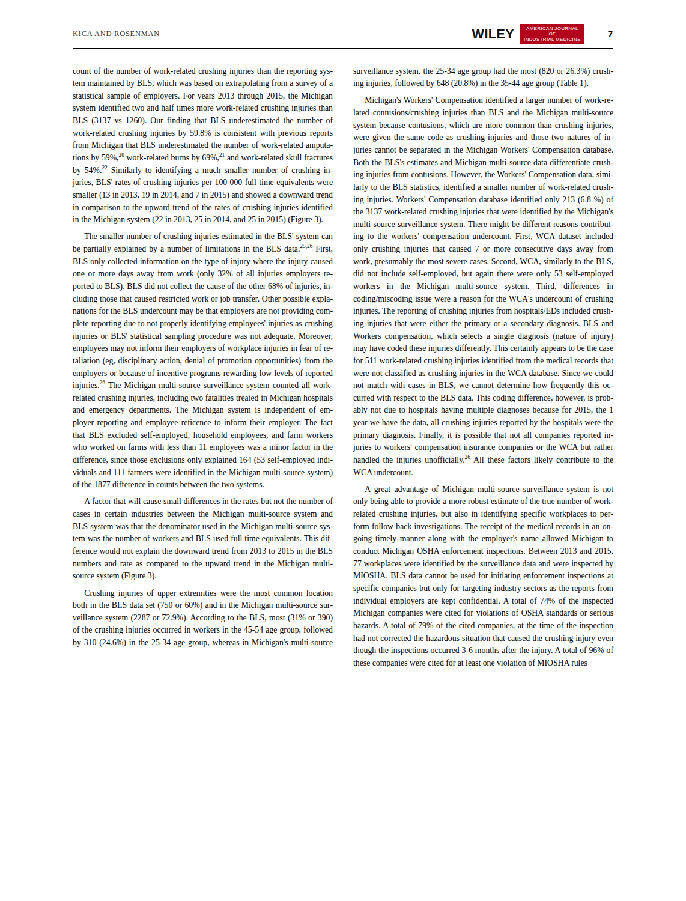Kica and Rosenman
WILEY American Journal
of
Industrial Medicine 7
count of the number of work-related crushing injuries than the reporting system maintained by BLS, which was based on extrapolating from a survey of a statistical sample of employers. For years 2013 through 2015, the Michigan system identified two and half times more work-related crushing injuries than BLS (3137 vs 1260). Our finding that BLS underestimated the number of work-related crushing injuries by 59.8% is consistent with previous reports from Michigan that BLS underestimated the number of work-related amputations by 59%,20 work-related burns by 69%,21 and work-related skull fractures by 54%.22 Similarly to identifying a much smaller number of crushing injuries, BLS' rates of crushing injuries per 100 000 full time equivalents were smaller (13 in 2013, 19 in 2014, and 7 in 2015) and showed a downward trend in comparison to the upward trend of the rates of crushing injuries identified in the Michigan system (22 in 2013, 25 in 2014, and 25 in 2015) (Figure 3).
The smaller number of crushing injuries estimated in the BLS' system can be partially explained by a number of limitations in the BLS data.25,26 First, BLS only collected information on the type of injury where the injury caused one or more days away from work (only 32% of all injuries employers reported to BLS). BLS did not collect the cause of the other 68% of injuries, including those that caused restricted work or job transfer. Other possible explanations for the BLS undercount may be that employers are not providing complete reporting due to not properly identifying employees' injuries as crushing injuries or BLS' statistical sampling procedure was not adequate. Moreover, employees may not inform their employers of workplace injuries in fear of retaliation (eg, disciplinary action, denial of promotion opportunities) from the employers or because of incentive programs rewarding low levels of reported injuries.26 The Michigan multi-source surveillance system counted all work-related crushing injuries, including two fatalities treated in Michigan hospitals and emergency departments. The Michigan system is independent of employer reporting and employee reticence to inform their employer. The fact that BLS excluded self-employed, household employees, and farm workers who worked on farms with less than 11 employees was a minor factor in the difference, since those exclusions only explained 164 (53 self-employed individuals and 111 farmers were identified in the Michigan multi-source system) of the 1877 difference in counts between the two systems.
A factor that will cause small differences in the rates but not the number of cases in certain industries between the Michigan multi-source system and BLS system was that the denominator used in the Michigan multi-source system was the number of workers and BLS used full time equivalents. This difference would not explain the downward trend from 2013 to 2015 in the BLS numbers and rate as compared to the upward trend in the Michigan multi-source system (Figure 3).
Crushing injuries of upper extremities were the most common location both in the BLS data set (750 or 60%) and in the Michigan multi-source surveillance system (2287 or 72.9%). According to the BLS, most (31% or 390) of the crushing injuries occurred in workers in the 45-54 age group, followed by 310 (24.6%) in the 25-34 age group, whereas in Michigan's multi-source surveillance system, the 25-34 age group had the most (820 or 26.3%) crushing injuries, followed by 648 (20.8%) in the 35-44 age group (Table 1).
Michigan's Workers' Compensation identified a larger number of work-related contusions/crushing injuries than BLS and the Michigan multi-source system because contusions, which are more common than crushing injuries, were given the same code as crushing injuries and those two natures of injuries cannot be separated in the Michigan Workers' Compensation database. Both the BLS's estimates and Michigan multi-source data differentiate crushing injuries from contusions. However, the Workers' Compensation data, similarly to the BLS statistics, identified a smaller number of work-related crushing injuries. Workers' Compensation database identified only 213 (6.8 %) of the 3137 work-related crushing injuries that were identified by the Michigan's multi-source surveillance system. There might be different reasons contributing to the workers' compensation undercount. First, WCA dataset included only crushing injuries that caused 7 or more consecutive days away from work, presumably the most severe cases. Second, WCA, similarly to the BLS, did not include self-employed, but again there were only 53 self-employed workers in the Michigan multi-source system. Third, differences in coding/miscoding issue were a reason for the WCA's undercount of crushing injuries. The reporting of crushing injuries from hospitals/EDs included crushing injuries that were either the primary or a secondary diagnosis. BLS and Workers compensation, which selects a single diagnosis (nature of injury) may have coded these injuries differently. This certainly appears to be the case for 511 work-related crushing injuries identified from the medical records that were not classified as crushing injuries in the WCA database. Since we could not match with cases in BLS, we cannot determine how frequently this occurred with respect to the BLS data. This coding difference, however, is probably not due to hospitals having multiple diagnoses because for 2015, the 1 year we have the data, all crushing injuries reported by the hospitals were the primary diagnosis. Finally, it is possible that not all companies reported injuries to workers' compensation insurance companies or the WCA but rather handled the injuries unofficially.26 All these factors likely contribute to the WCA undercount.
A great advantage of Michigan multi-source surveillance system is not only being able to provide a more robust estimate of the true number of work-related crushing injuries, but also in identifying specific workplaces to perform follow back investigations. The receipt of the medical records in an ongoing timely manner along with the employer's name allowed Michigan to conduct Michigan OSHA enforcement inspections. Between 2013 and 2015, 77 workplaces were identified by the surveillance data and were inspected by MIOSHA. BLS data cannot be used for initiating enforcement inspections at specific companies but only for targeting industry sectors as the reports from individual employers are kept confidential. A total of 74% of the inspected Michigan companies were cited for violations of OSHA standards or serious hazards. A total of 79% of the cited companies, at the time of the inspection had not corrected the hazardous situation that caused the crushing injury even though the inspections occurred 3-6 months after the injury. A total of 96% of these companies were cited for at least one violation of MIOSHA rules